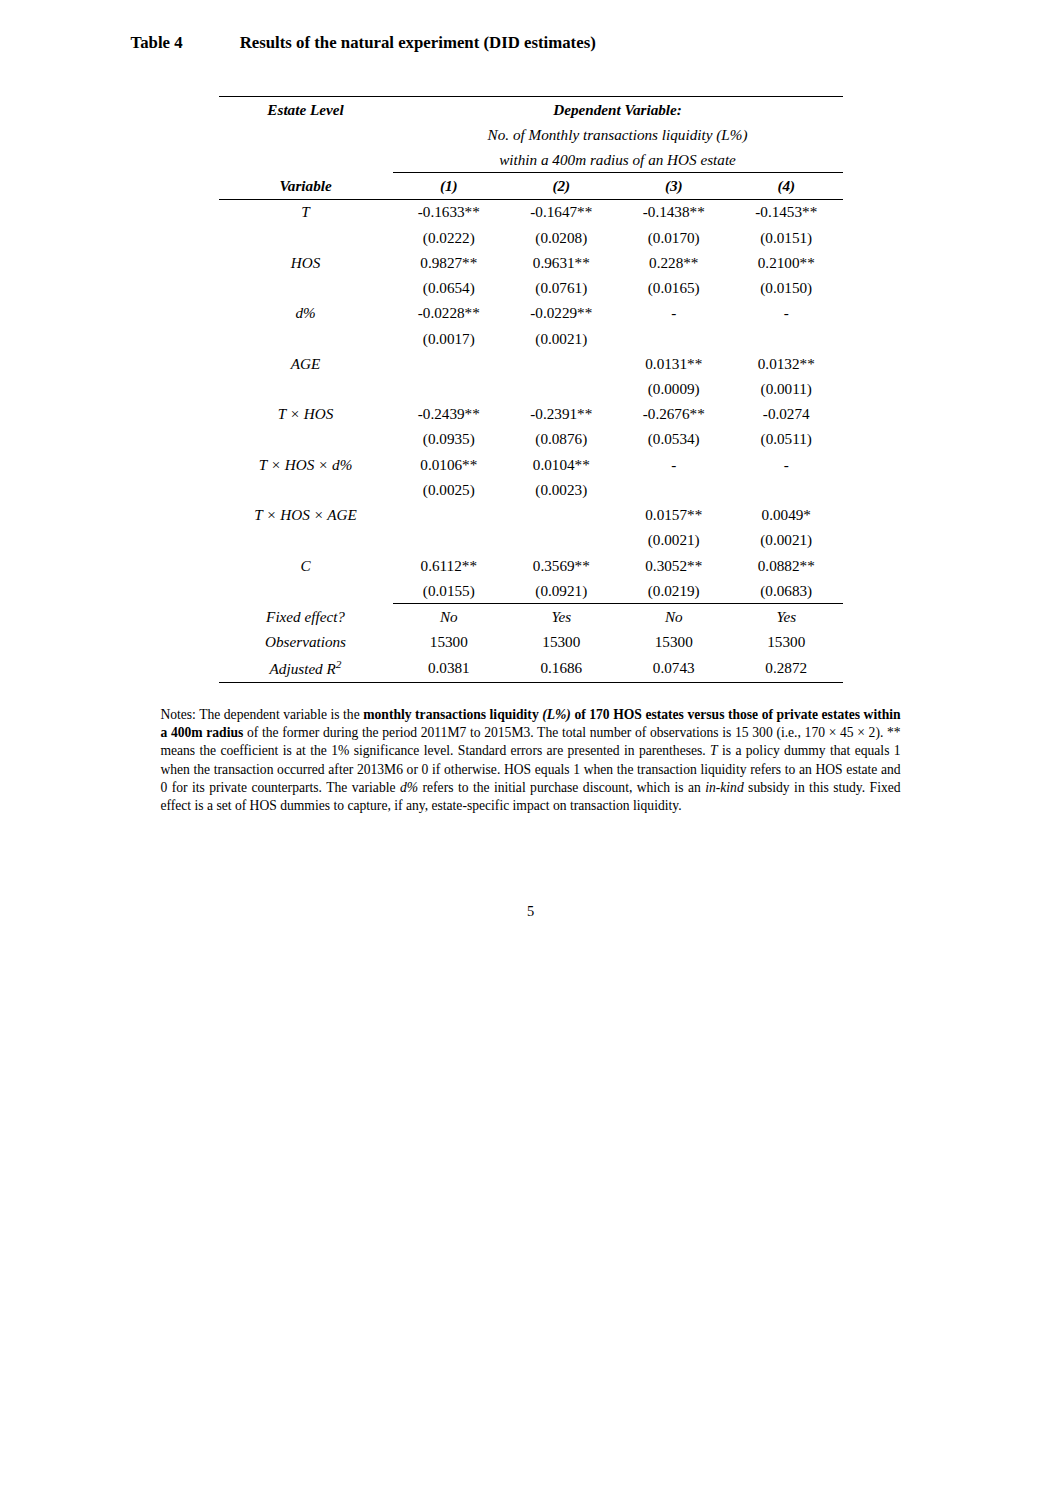Table 4 Results of the natural experiment (DID estimates)
| Estate Level | Dependent Variable: |
| --- | --- |
| | No. of Monthly transactions liquidity (L%) |
| | within a 400m radius of an HOS estate |
| Variable | (1) | (2) | (3) | (4) |
| T | -0.1633** | -0.1647** | -0.1438** | -0.1453** |
| | (0.0222) | (0.0208) | (0.0170) | (0.0151) |
| HOS | 0.9827** | 0.9631** | 0.228** | 0.2100** |
| | (0.0654) | (0.0761) | (0.0165) | (0.0150) |
| d% | -0.0228** | -0.0229** | - | - |
| | (0.0017) | (0.0021) | | |
| AGE | | | 0.0131** | 0.0132** |
| | | | (0.0009) | (0.0011) |
| T × HOS | -0.2439** | -0.2391** | -0.2676** | -0.0274 |
| | (0.0935) | (0.0876) | (0.0534) | (0.0511) |
| T × HOS × d% | 0.0106** | 0.0104** | - | - |
| | (0.0025) | (0.0023) | | |
| T × HOS × AGE | | | 0.0157** | 0.0049* |
| | | | (0.0021) | (0.0021) |
| C | 0.6112** | 0.3569** | 0.3052** | 0.0882** |
| | (0.0155) | (0.0921) | (0.0219) | (0.0683) |
| Fixed effect? | No | Yes | No | Yes |
| Observations | 15300 | 15300 | 15300 | 15300 |
| Adjusted R 2 | 0.0381 | 0.1686 | 0.0743 | 0.2872 |
Notes: The dependent variable is the monthly transactions liquidity (L%) of 170 HOS estates versus those of private estates within a 400m radius of the former during the period 2011M7 to 2015M3. The total number of observations is 15 300 (i.e., 170 × 45 × 2). ** means the coefficient is at the 1% significance level. Standard errors are presented in parentheses. T is a policy dummy that equals 1 when the transaction occurred after 2013M6 or 0 if otherwise. HOS equals 1 when the transaction liquidity refers to an HOS estate and 0 for its private counterparts. The variable d% refers to the initial purchase discount, which is an in-kind subsidy in this study. Fixed effect is a set of HOS dummies to capture, if any, estate-specific impact on transaction liquidity.
5